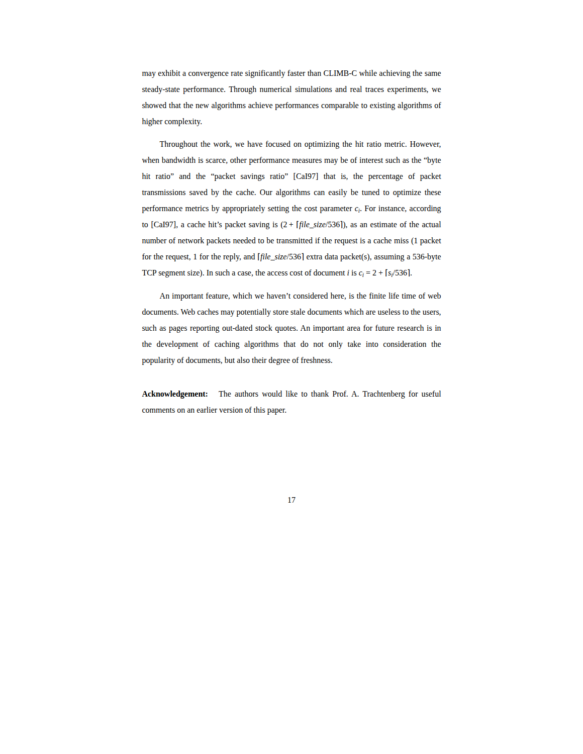may exhibit a convergence rate significantly faster than CLIMB-C while achieving the same steady-state performance. Through numerical simulations and real traces experiments, we showed that the new algorithms achieve performances comparable to existing algorithms of higher complexity.
Throughout the work, we have focused on optimizing the hit ratio metric. However, when bandwidth is scarce, other performance measures may be of interest such as the “byte hit ratio” and the “packet savings ratio” [CaI97] that is, the percentage of packet transmissions saved by the cache. Our algorithms can easily be tuned to optimize these performance metrics by appropriately setting the cost parameter ci. For instance, according to [CaI97], a cache hit’s packet saving is (2 + ⌈file_size/536⌉), as an estimate of the actual number of network packets needed to be transmitted if the request is a cache miss (1 packet for the request, 1 for the reply, and ⌈file_size/536⌉ extra data packet(s), assuming a 536-byte TCP segment size). In such a case, the access cost of document i is ci = 2 + ⌈si/536⌉.
An important feature, which we haven’t considered here, is the finite life time of web documents. Web caches may potentially store stale documents which are useless to the users, such as pages reporting out-dated stock quotes. An important area for future research is in the development of caching algorithms that do not only take into consideration the popularity of documents, but also their degree of freshness.
Acknowledgement: The authors would like to thank Prof. A. Trachtenberg for useful comments on an earlier version of this paper.
17